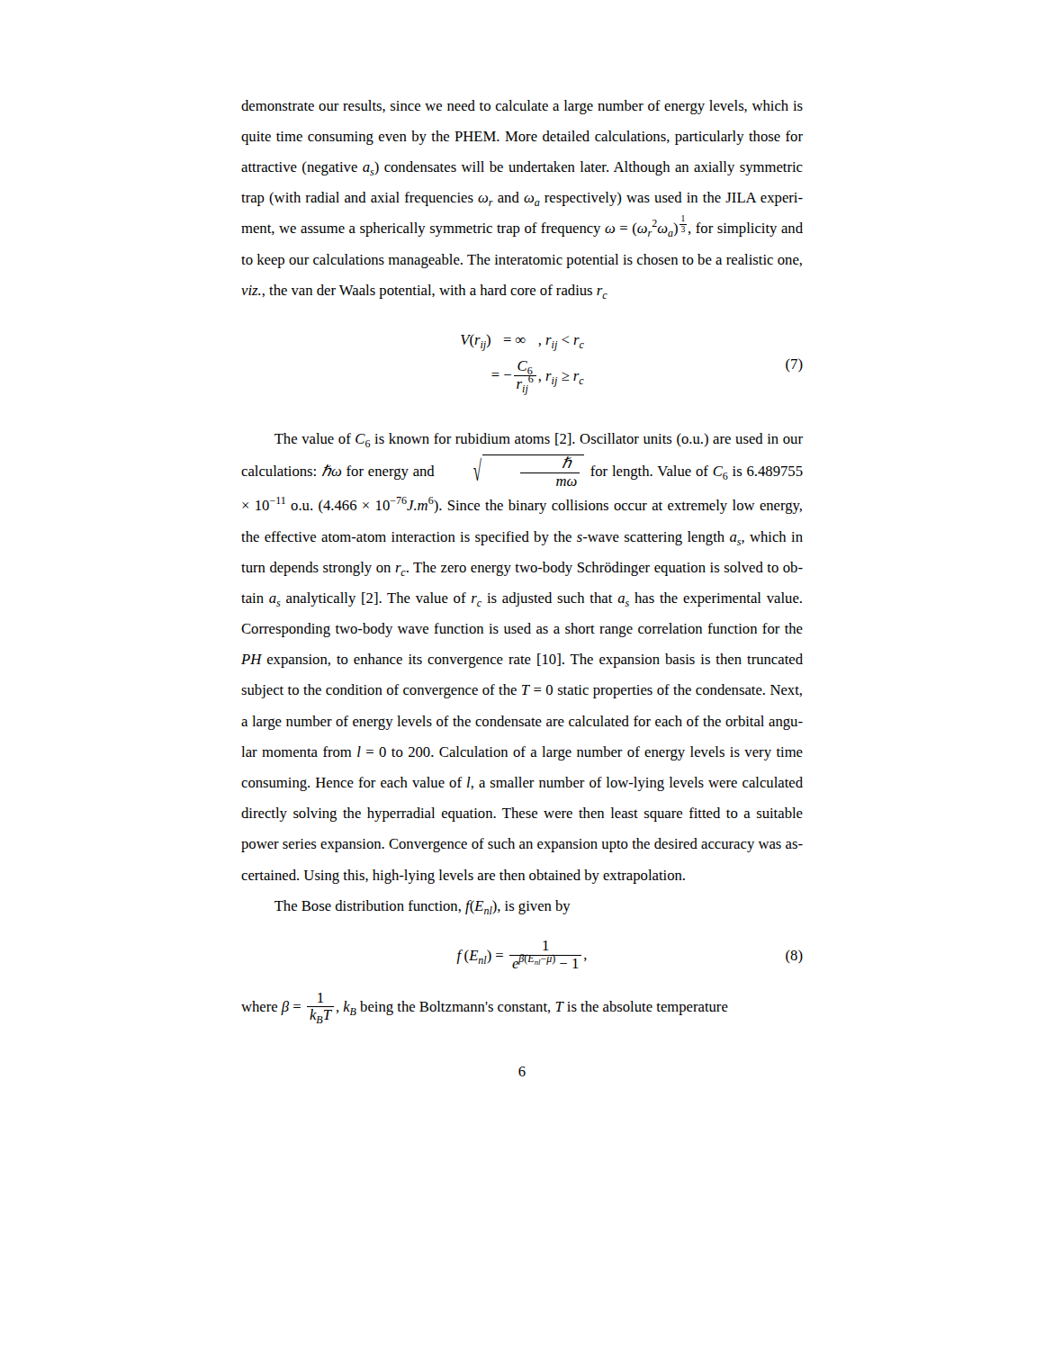demonstrate our results, since we need to calculate a large number of energy levels, which is quite time consuming even by the PHEM. More detailed calculations, particularly those for attractive (negative as) condensates will be undertaken later. Although an axially symmetric trap (with radial and axial frequencies ωr and ωa respectively) was used in the JILA experiment, we assume a spherically symmetric trap of frequency ω = (ωr2ωa)13, for simplicity and to keep our calculations manageable. The interatomic potential is chosen to be a realistic one, viz., the van der Waals potential, with a hard core of radius rc
| V ( r ij ) | = ∞ | , r ij < r c |
| | = − C 6 r ij 6 | , r ij ≥ r c |
(7)
The value of C6 is known for rubidium atoms [2]. Oscillator units (o.u.) are used in our calculations: ℏω for energy and ℏmω for length. Value of C6 is 6.489755 × 10−11 o.u. (4.466 × 10−76J.m6). Since the binary collisions occur at extremely low energy, the effective atom-atom interaction is specified by the s-wave scattering length as, which in turn depends strongly on rc. The zero energy two-body Schrödinger equation is solved to obtain as analytically [2]. The value of rc is adjusted such that as has the experimental value. Corresponding two-body wave function is used as a short range correlation function for the PH expansion, to enhance its convergence rate [10]. The expansion basis is then truncated subject to the condition of convergence of the T = 0 static properties of the condensate. Next, a large number of energy levels of the condensate are calculated for each of the orbital angular momenta from l = 0 to 200. Calculation of a large number of energy levels is very time consuming. Hence for each value of l, a smaller number of low-lying levels were calculated directly solving the hyperradial equation. These were then least square fitted to a suitable power series expansion. Convergence of such an expansion upto the desired accuracy was ascertained. Using this, high-lying levels are then obtained by extrapolation.
The Bose distribution function, f(Enl), is given by
f (Enl) = 1 eβ(Enl−μ) − 1 ,
(8)
where β = 1 kBT, kB being the Boltzmann's constant, T is the absolute temperature
6